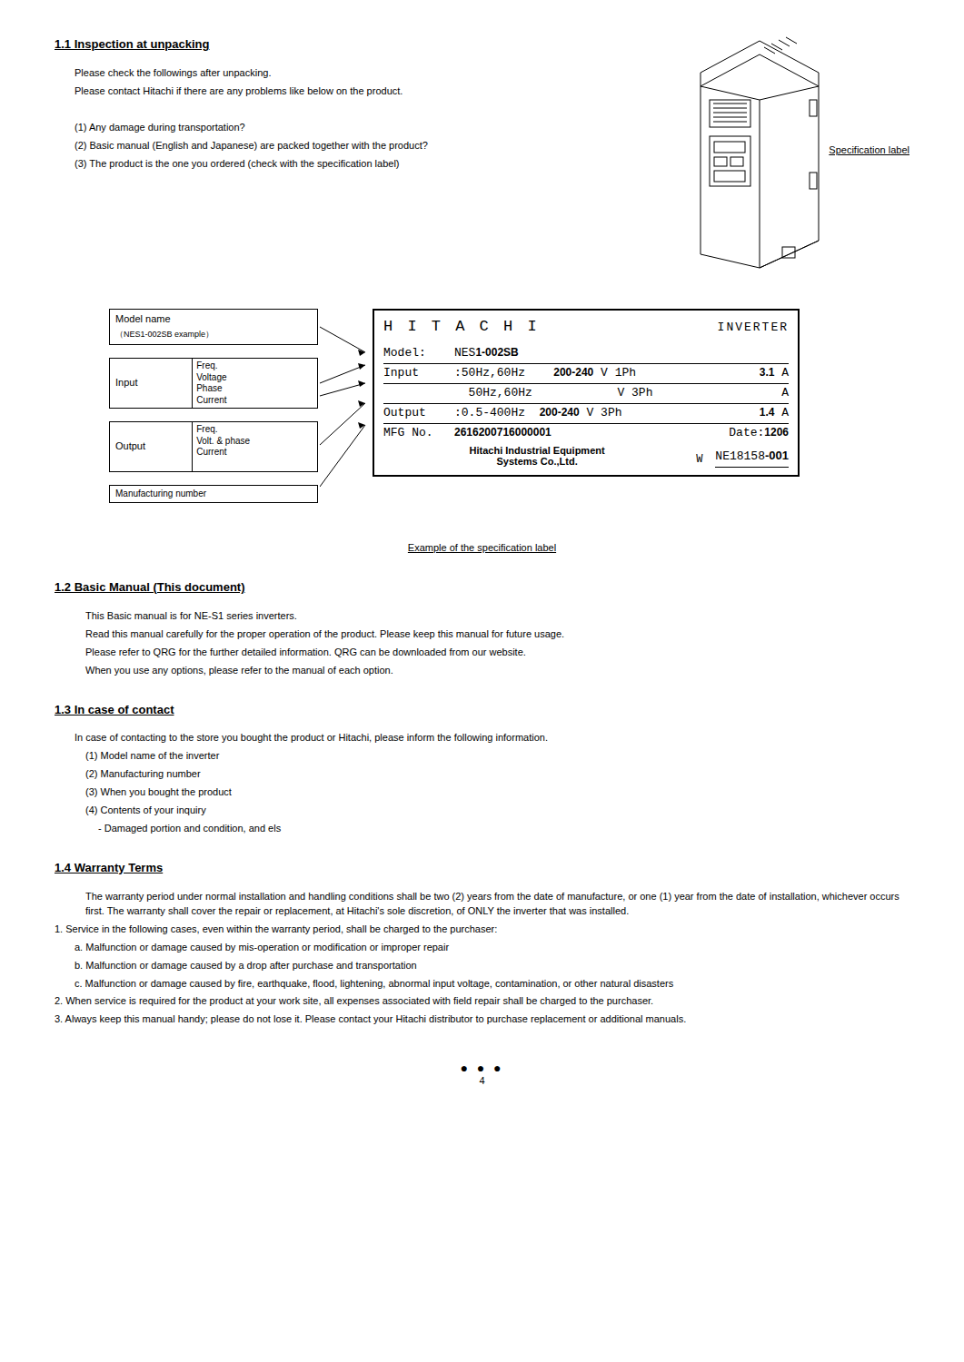1.1 Inspection at unpacking
Please check the followings after unpacking.
Please contact Hitachi if there are any problems like below on the product.
(1) Any damage during transportation?
(2) Basic manual (English and Japanese) are packed together with the product?
(3) The product is the one you ordered (check with the specification label)
Specification label
Model name
（NES1-002SB example）
Input
Freq.
Voltage
Phase
Current
Output
Freq.
Volt. & phase
Current
Manufacturing number
H I T A C H I INVERTER
Model: NES 1-002SB
Input :50Hz,60Hz 200-240 V 1Ph 3.1 A
50Hz,60Hz V 3Ph A
Output :0.5-400Hz 200-240 V 3Ph 1.4 A
MFG No. 2616200716000001 Date: 1206
Hitachi Industrial Equipment
Systems Co.,Ltd.
W
NE18158-001
Example of the specification label
1.2 Basic Manual (This document)
This Basic manual is for NE-S1 series inverters.
Read this manual carefully for the proper operation of the product. Please keep this manual for future usage.
Please refer to QRG for the further detailed information. QRG can be downloaded from our website.
When you use any options, please refer to the manual of each option.
1.3 In case of contact
In case of contacting to the store you bought the product or Hitachi, please inform the following information.
(1) Model name of the inverter
(2) Manufacturing number
(3) When you bought the product
(4) Contents of your inquiry
- Damaged portion and condition, and els
1.4 Warranty Terms
The warranty period under normal installation and handling conditions shall be two (2) years from the date of manufacture, or one (1) year from the date of installation, whichever occurs first. The warranty shall cover the repair or replacement, at Hitachi's sole discretion, of ONLY the inverter that was installed.
1. Service in the following cases, even within the warranty period, shall be charged to the purchaser:
a. Malfunction or damage caused by mis-operation or modification or improper repair
b. Malfunction or damage caused by a drop after purchase and transportation
c. Malfunction or damage caused by fire, earthquake, flood, lightening, abnormal input voltage, contamination, or other natural disasters
2. When service is required for the product at your work site, all expenses associated with field repair shall be charged to the purchaser.
3. Always keep this manual handy; please do not lose it. Please contact your Hitachi distributor to purchase replacement or additional manuals.
● ● ●
4